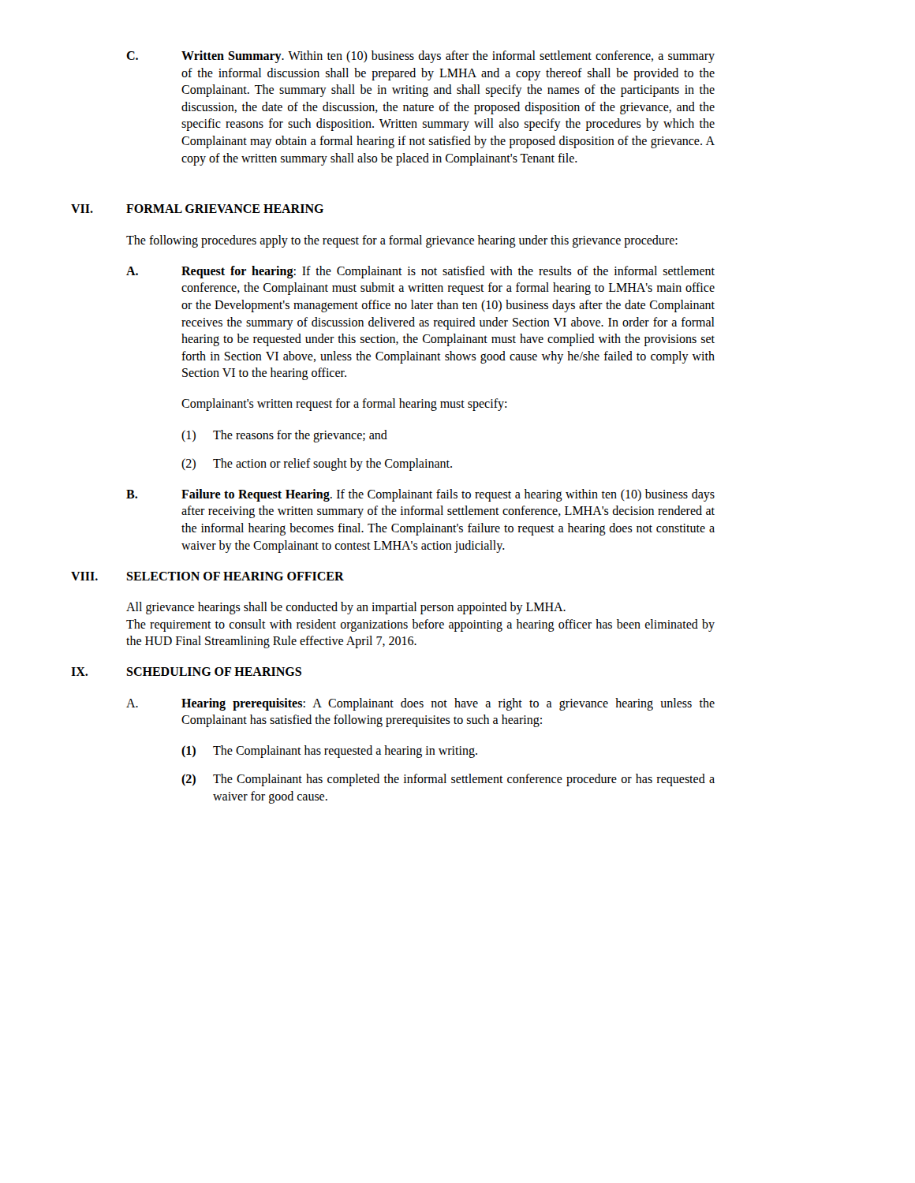C.
Written Summary. Within ten (10) business days after the informal settlement conference, a summary of the informal discussion shall be prepared by LMHA and a copy thereof shall be provided to the Complainant. The summary shall be in writing and shall specify the names of the participants in the discussion, the date of the discussion, the nature of the proposed disposition of the grievance, and the specific reasons for such disposition. Written summary will also specify the procedures by which the Complainant may obtain a formal hearing if not satisfied by the proposed disposition of the grievance. A copy of the written summary shall also be placed in Complainant's Tenant file.
VII.
FORMAL GRIEVANCE HEARING
The following procedures apply to the request for a formal grievance hearing under this grievance procedure:
A.
Request for hearing: If the Complainant is not satisfied with the results of the informal settlement conference, the Complainant must submit a written request for a formal hearing to LMHA's main office or the Development's management office no later than ten (10) business days after the date Complainant receives the summary of discussion delivered as required under Section VI above. In order for a formal hearing to be requested under this section, the Complainant must have complied with the provisions set forth in Section VI above, unless the Complainant shows good cause why he/she failed to comply with Section VI to the hearing officer.
Complainant's written request for a formal hearing must specify:
(1)
The reasons for the grievance; and
(2)
The action or relief sought by the Complainant.
B.
Failure to Request Hearing. If the Complainant fails to request a hearing within ten (10) business days after receiving the written summary of the informal settlement conference, LMHA's decision rendered at the informal hearing becomes final. The Complainant's failure to request a hearing does not constitute a waiver by the Complainant to contest LMHA's action judicially.
VIII.
SELECTION OF HEARING OFFICER
All grievance hearings shall be conducted by an impartial person appointed by LMHA.
The requirement to consult with resident organizations before appointing a hearing officer has been eliminated by the HUD Final Streamlining Rule effective April 7, 2016.
IX.
SCHEDULING OF HEARINGS
A.
Hearing prerequisites: A Complainant does not have a right to a grievance hearing unless the Complainant has satisfied the following prerequisites to such a hearing:
(1)
The Complainant has requested a hearing in writing.
(2)
The Complainant has completed the informal settlement conference procedure or has requested a waiver for good cause.